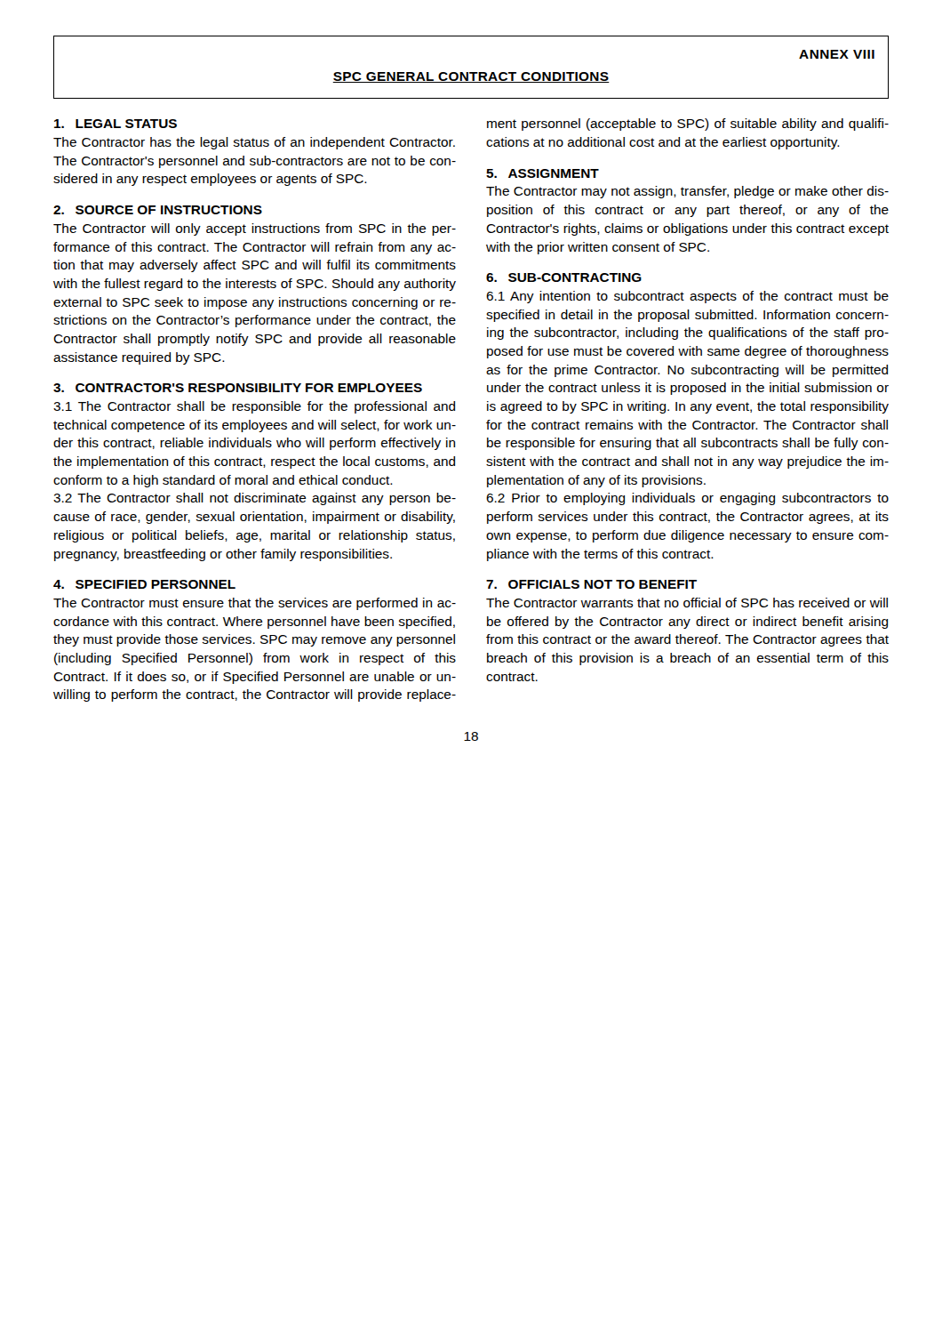ANNEX VIII
SPC GENERAL CONTRACT CONDITIONS
1. LEGAL STATUS
The Contractor has the legal status of an independent Contractor. The Contractor's personnel and sub-contractors are not to be considered in any respect employees or agents of SPC.
2. SOURCE OF INSTRUCTIONS
The Contractor will only accept instructions from SPC in the performance of this contract. The Contractor will refrain from any action that may adversely affect SPC and will fulfil its commitments with the fullest regard to the interests of SPC. Should any authority external to SPC seek to impose any instructions concerning or restrictions on the Contractor’s performance under the contract, the Contractor shall promptly notify SPC and provide all reasonable assistance required by SPC.
3. CONTRACTOR'S RESPONSIBILITY FOR EMPLOYEES
3.1 The Contractor shall be responsible for the professional and technical competence of its employees and will select, for work under this contract, reliable individuals who will perform effectively in the implementation of this contract, respect the local customs, and conform to a high standard of moral and ethical conduct.
3.2 The Contractor shall not discriminate against any person because of race, gender, sexual orientation, impairment or disability, religious or political beliefs, age, marital or relationship status, pregnancy, breastfeeding or other family responsibilities.
4. SPECIFIED PERSONNEL
The Contractor must ensure that the services are performed in accordance with this contract. Where personnel have been specified, they must provide those services. SPC may remove any personnel (including Specified Personnel) from work in respect of this Contract. If it does so, or if Specified Personnel are unable or unwilling to perform the contract, the Contractor will provide replacement personnel (acceptable to SPC) of suitable ability and qualifications at no additional cost and at the earliest opportunity.
5. ASSIGNMENT
The Contractor may not assign, transfer, pledge or make other disposition of this contract or any part thereof, or any of the Contractor's rights, claims or obligations under this contract except with the prior written consent of SPC.
6. SUB-CONTRACTING
6.1 Any intention to subcontract aspects of the contract must be specified in detail in the proposal submitted. Information concerning the subcontractor, including the qualifications of the staff proposed for use must be covered with same degree of thoroughness as for the prime Contractor. No subcontracting will be permitted under the contract unless it is proposed in the initial submission or is agreed to by SPC in writing. In any event, the total responsibility for the contract remains with the Contractor. The Contractor shall be responsible for ensuring that all subcontracts shall be fully consistent with the contract and shall not in any way prejudice the implementation of any of its provisions.
6.2 Prior to employing individuals or engaging subcontractors to perform services under this contract, the Contractor agrees, at its own expense, to perform due diligence necessary to ensure compliance with the terms of this contract.
7. OFFICIALS NOT TO BENEFIT
The Contractor warrants that no official of SPC has received or will be offered by the Contractor any direct or indirect benefit arising from this contract or the award thereof. The Contractor agrees that breach of this provision is a breach of an essential term of this contract.
18